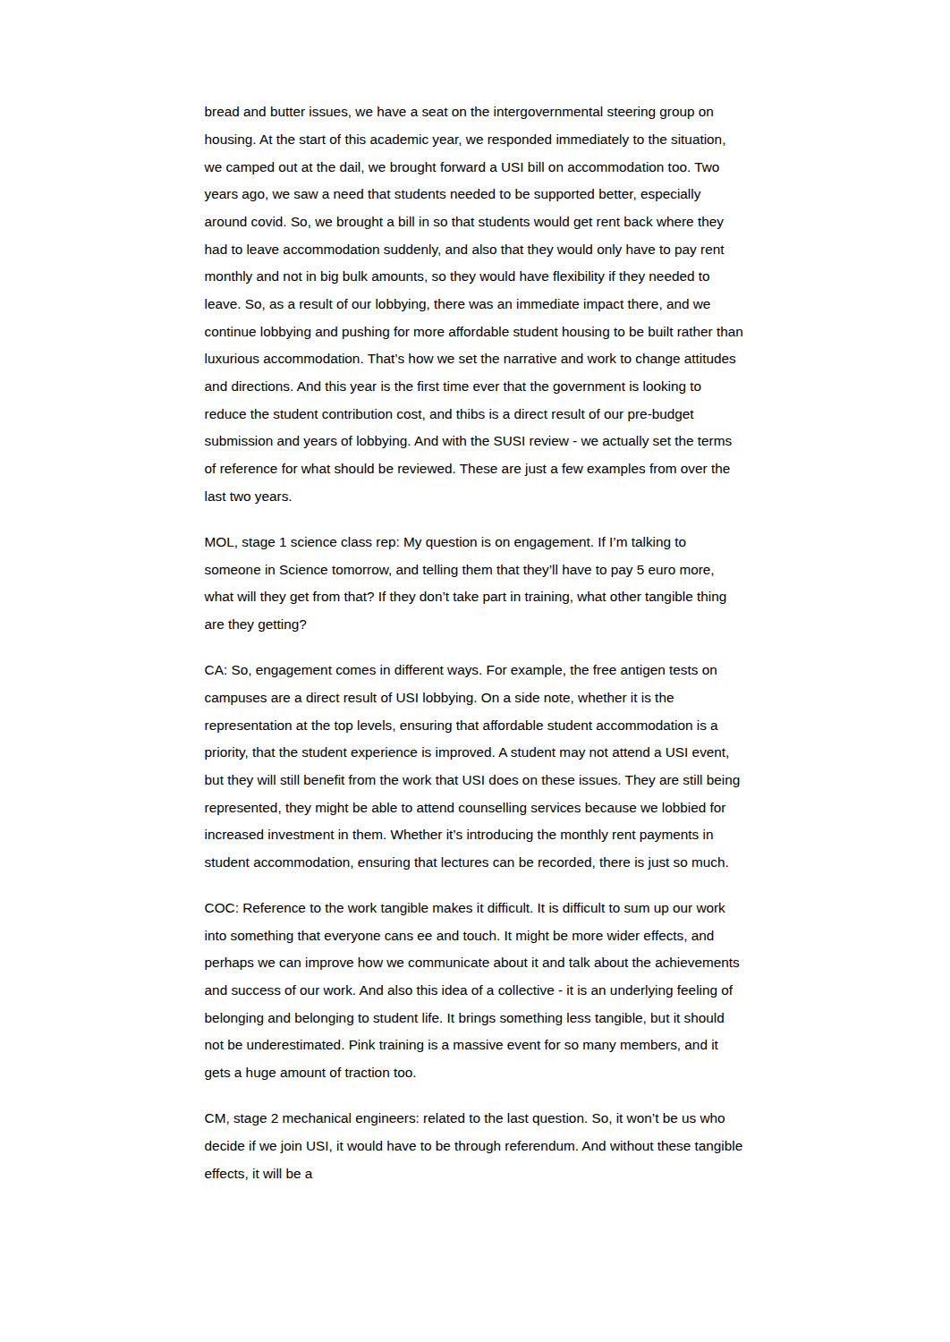bread and butter issues, we have a seat on the intergovernmental steering group on housing. At the start of this academic year, we responded immediately to the situation, we camped out at the dail, we brought forward a USI bill on accommodation too. Two years ago, we saw a need that students needed to be supported better, especially around covid. So, we brought a bill in so that students would get rent back where they had to leave accommodation suddenly, and also that they would only have to pay rent monthly and not in big bulk amounts, so they would have flexibility if they needed to leave. So, as a result of our lobbying, there was an immediate impact there, and we continue lobbying and pushing for more affordable student housing to be built rather than luxurious accommodation. That’s how we set the narrative and work to change attitudes and directions. And this year is the first time ever that the government is looking to reduce the student contribution cost, and thibs is a direct result of our pre-budget submission and years of lobbying. And with the SUSI review - we actually set the terms of reference for what should be reviewed. These are just a few examples from over the last two years.
MOL, stage 1 science class rep: My question is on engagement. If I’m talking to someone in Science tomorrow, and telling them that they’ll have to pay 5 euro more, what will they get from that? If they don’t take part in training, what other tangible thing are they getting?
CA: So, engagement comes in different ways. For example, the free antigen tests on campuses are a direct result of USI lobbying. On a side note, whether it is the representation at the top levels, ensuring that affordable student accommodation is a priority, that the student experience is improved. A student may not attend a USI event, but they will still benefit from the work that USI does on these issues. They are still being represented, they might be able to attend counselling services because we lobbied for increased investment in them. Whether it’s introducing the monthly rent payments in student accommodation, ensuring that lectures can be recorded, there is just so much.
COC: Reference to the work tangible makes it difficult. It is difficult to sum up our work into something that everyone cans ee and touch. It might be more wider effects, and perhaps we can improve how we communicate about it and talk about the achievements and success of our work. And also this idea of a collective - it is an underlying feeling of belonging and belonging to student life. It brings something less tangible, but it should not be underestimated. Pink training is a massive event for so many members, and it gets a huge amount of traction too.
CM, stage 2 mechanical engineers: related to the last question. So, it won’t be us who decide if we join USI, it would have to be through referendum. And without these tangible effects, it will be a